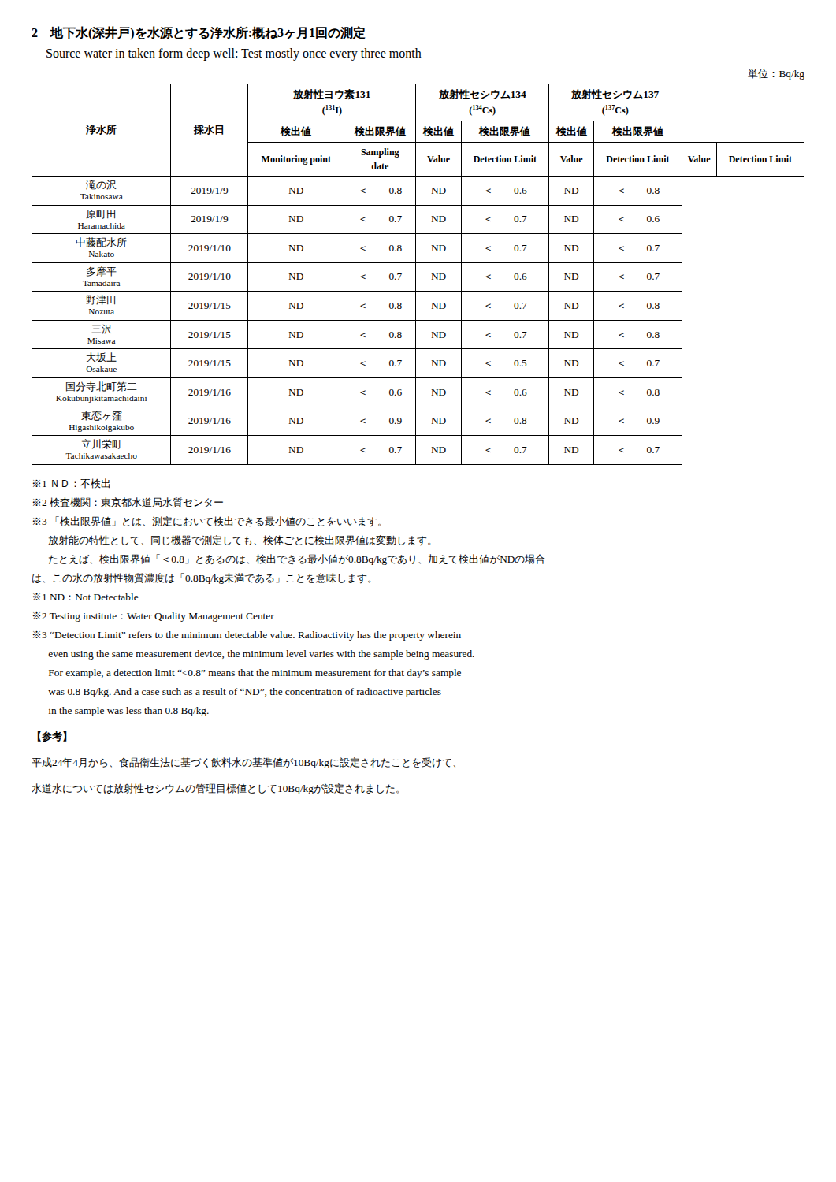2　地下水(深井戸)を水源とする浄水所:概ね3ヶ月1回の測定
Source water in taken form deep well: Test mostly once every three month
単位：Bq/kg
| 浄水所 | 採水日 | 放射性ヨウ素131 ( 131 I) | 放射性セシウム134 ( 134 Cs) | 放射性セシウム137 ( 137 Cs) |
| --- | --- | --- | --- | --- |
| 検出値 | 検出限界値 | 検出値 | 検出限界値 | 検出値 | 検出限界値 |
| Monitoring point | Sampling date | Value | Detection Limit | Value | Detection Limit | Value | Detection Limit |
| 滝の沢 Takinosawa | 2019/1/9 | ND | ＜ 0.8 | ND | ＜ 0.6 | ND | ＜ 0.8 |
| 原町田 Haramachida | 2019/1/9 | ND | ＜ 0.7 | ND | ＜ 0.7 | ND | ＜ 0.6 |
| 中藤配水所 Nakato | 2019/1/10 | ND | ＜ 0.8 | ND | ＜ 0.7 | ND | ＜ 0.7 |
| 多摩平 Tamadaira | 2019/1/10 | ND | ＜ 0.7 | ND | ＜ 0.6 | ND | ＜ 0.7 |
| 野津田 Nozuta | 2019/1/15 | ND | ＜ 0.8 | ND | ＜ 0.7 | ND | ＜ 0.8 |
| 三沢 Misawa | 2019/1/15 | ND | ＜ 0.8 | ND | ＜ 0.7 | ND | ＜ 0.8 |
| 大坂上 Osakaue | 2019/1/15 | ND | ＜ 0.7 | ND | ＜ 0.5 | ND | ＜ 0.7 |
| 国分寺北町第二 Kokubunjikitamachidaini | 2019/1/16 | ND | ＜ 0.6 | ND | ＜ 0.6 | ND | ＜ 0.8 |
| 東恋ヶ窪 Higashikoigakubo | 2019/1/16 | ND | ＜ 0.9 | ND | ＜ 0.8 | ND | ＜ 0.9 |
| 立川栄町 Tachikawasakaecho | 2019/1/16 | ND | ＜ 0.7 | ND | ＜ 0.7 | ND | ＜ 0.7 |
※1 ＮＤ：不検出
※2 検査機関：東京都水道局水質センター
※3 「検出限界値」とは、測定において検出できる最小値のことをいいます。
放射能の特性として、同じ機器で測定しても、検体ごとに検出限界値は変動します。
たとえば、検出限界値「＜0.8」とあるのは、検出できる最小値が0.8Bq/kgであり、加えて検出値がNDの場合
は、この水の放射性物質濃度は「0.8Bq/kg未満である」ことを意味します。
※1 ND：Not Detectable
※2 Testing institute：Water Quality Management Center
※3 “Detection Limit” refers to the minimum detectable value. Radioactivity has the property wherein
even using the same measurement device, the minimum level varies with the sample being measured.
For example, a detection limit “<0.8” means that the minimum measurement for that day’s sample
was 0.8 Bq/kg. And a case such as a result of “ND”, the concentration of radioactive particles
in the sample was less than 0.8 Bq/kg.
【参考】
平成24年4月から、食品衛生法に基づく飲料水の基準値が10Bq/kgに設定されたことを受けて、
水道水については放射性セシウムの管理目標値として10Bq/kgが設定されました。